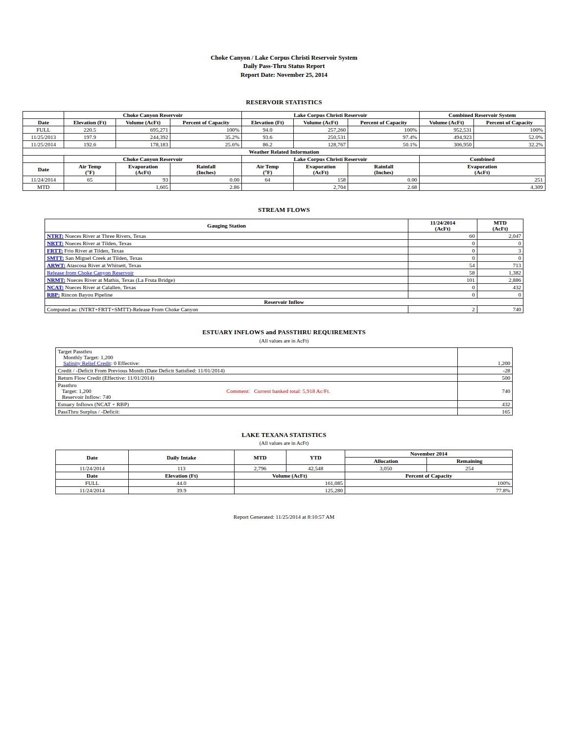Choke Canyon / Lake Corpus Christi Reservoir System
Daily Pass-Thru Status Report
Report Date: November 25, 2014
RESERVOIR STATISTICS
| | Choke Canyon Reservoir | Lake Corpus Christi Reservoir | Combined Reservoir System |
| --- | --- | --- | --- |
| Date | Elevation (Ft) | Volume (AcFt) | Percent of Capacity | Elevation (Ft) | Volume (AcFt) | Percent of Capacity | Volume (AcFt) | Percent of Capacity |
| FULL | 220.5 | 695,271 | 100% | 94.0 | 257,260 | 100% | 952,531 | 100% |
| 11/25/2013 | 197.9 | 244,392 | 35.2% | 93.6 | 250,531 | 97.4% | 494,923 | 52.0% |
| 11/25/2014 | 192.6 | 178,183 | 25.6% | 86.2 | 128,767 | 50.1% | 306,950 | 32.2% |
| Weather Related Information |
| | Choke Canyon Reservoir | Lake Corpus Christi Reservoir | Combined |
| Date | Air Temp (°F) | Evaporation (AcFt) | Rainfall (Inches) | Air Temp (°F) | Evaporation (AcFt) | Rainfall (Inches) | Evaporation (AcFt) |
| 11/24/2014 | 65 | 93 | 0.00 | 64 | 158 | 0.00 | 251 |
| MTD | | 1,605 | 2.86 | | 2,704 | 2.68 | 4,309 |
STREAM FLOWS
| Gauging Station | 11/24/2014 (AcFt) | MTD (AcFt) |
| --- | --- | --- |
| NTRT: Nueces River at Three Rivers, Texas | 60 | 2,047 |
| NRTT: Nueces River at Tilden, Texas | 0 | 0 |
| FRTT: Frio River at Tilden, Texas | 0 | 3 |
| SMTT: San Miguel Creek at Tilden, Texas | 0 | 0 |
| ARWT: Atascosa River at Whitsett, Texas | 54 | 713 |
| Release from Choke Canyon Reservoir | 58 | 1,382 |
| NRMT: Nueces River at Mathis, Texas (La Fruta Bridge) | 101 | 2,886 |
| NCAT: Nueces River at Calallen, Texas | 0 | 432 |
| RBP: Rincon Bayou Pipeline | 0 | 0 |
| Reservoir Inflow |
| Computed as: (NTRT+FRTT+SMTT)-Release From Choke Canyon | 2 | 740 |
ESTUARY INFLOWS and PASSTHRU REQUIREMENTS
(All values are in AcFt)
| Target Passthru Monthly Target: 1,200 Salinity Relief Credit : 0 Effective: | 1,200 |
| Credit / -Deficit From Previous Month (Date Deficit Satisfied: 11/01/2014) | -28 |
| Return Flow Credit (Effective: 11/01/2014) | 500 |
| / Passthru Target: 1,200 Reservoir Inflow: 740 / Comment: Current banked total: 5,918 Ac/Ft. / | 740 |
| Estuary Inflows (NCAT + RBP) | 432 |
| PassThru Surplus / -Deficit: | 165 |
LAKE TEXANA STATISTICS
(All values are in AcFt)
| Date | Daily Intake | MTD | YTD | November 2014 |
| --- | --- | --- | --- | --- |
| Allocation | Remaining |
| 11/24/2014 | 113 | 2,796 | 42,548 | 3,050 | 254 |
| Date | Elevation (Ft) | Volume (AcFt) | Percent of Capacity |
| FULL | 44.0 | 161,085 | 100% |
| 11/24/2014 | 39.9 | 125,280 | 77.8% |
Report Generated: 11/25/2014 at 8:10:57 AM